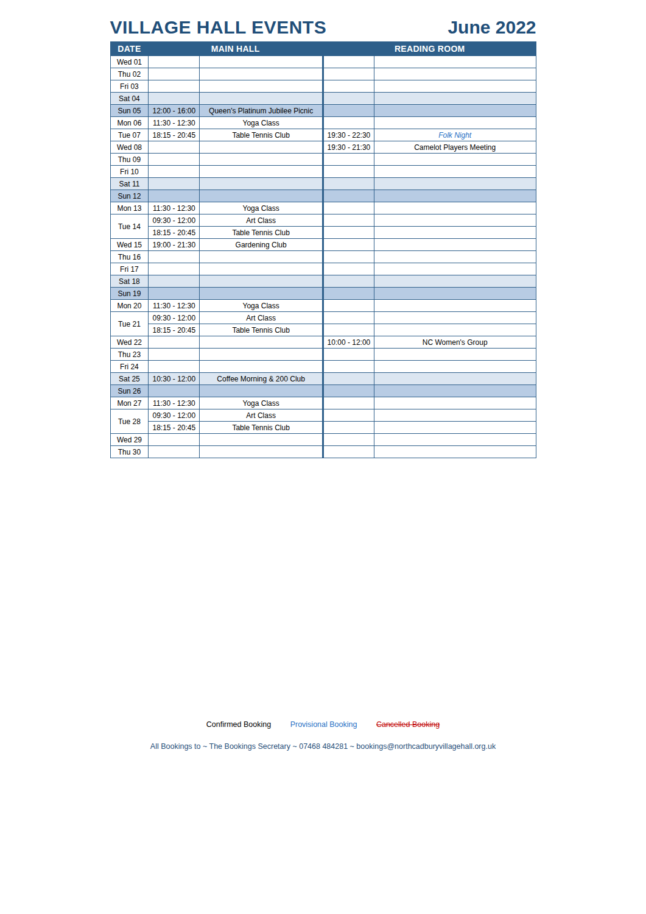VILLAGE HALL EVENTS
June 2022
| DATE | MAIN HALL | READING ROOM |
| --- | --- | --- |
| Wed 01 | | | | |
| Thu 02 | | | | |
| Fri 03 | | | | |
| Sat 04 | | | | |
| Sun 05 | 12:00 - 16:00 | Queen's Platinum Jubilee Picnic | | |
| Mon 06 | 11:30 - 12:30 | Yoga Class | | |
| Tue 07 | 18:15 - 20:45 | Table Tennis Club | 19:30 - 22:30 | Folk Night |
| Wed 08 | | | 19:30 - 21:30 | Camelot Players Meeting |
| Thu 09 | | | | |
| Fri 10 | | | | |
| Sat 11 | | | | |
| Sun 12 | | | | |
| Mon 13 | 11:30 - 12:30 | Yoga Class | | |
| Tue 14 | 09:30 - 12:00 | Art Class | | |
| 18:15 - 20:45 | Table Tennis Club | | |
| Wed 15 | 19:00 - 21:30 | Gardening Club | | |
| Thu 16 | | | | |
| Fri 17 | | | | |
| Sat 18 | | | | |
| Sun 19 | | | | |
| Mon 20 | 11:30 - 12:30 | Yoga Class | | |
| Tue 21 | 09:30 - 12:00 | Art Class | | |
| 18:15 - 20:45 | Table Tennis Club | | |
| Wed 22 | | | 10:00 - 12:00 | NC Women's Group |
| Thu 23 | | | | |
| Fri 24 | | | | |
| Sat 25 | 10:30 - 12:00 | Coffee Morning & 200 Club | | |
| Sun 26 | | | | |
| Mon 27 | 11:30 - 12:30 | Yoga Class | | |
| Tue 28 | 09:30 - 12:00 | Art Class | | |
| 18:15 - 20:45 | Table Tennis Club | | |
| Wed 29 | | | | |
| Thu 30 | | | | |
Confirmed Booking Provisional Booking Cancelled Booking
All Bookings to ~ The Bookings Secretary ~ 07468 484281 ~ bookings@northcadburyvillagehall.org.uk